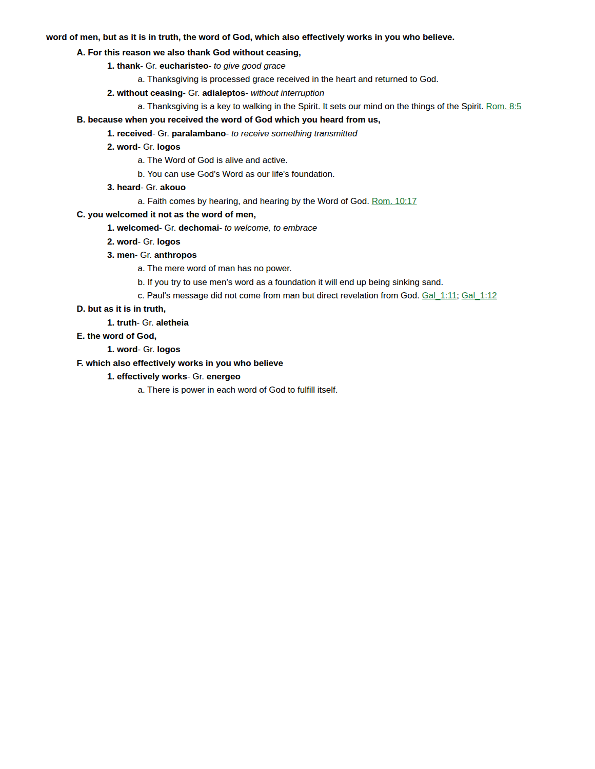word of men, but as it is in truth, the word of God, which also effectively works in you who believe.
A. For this reason we also thank God without ceasing,
1. thank- Gr. eucharisteo- to give good grace
a. Thanksgiving is processed grace received in the heart and returned to God.
2. without ceasing- Gr. adialeptos- without interruption
a. Thanksgiving is a key to walking in the Spirit. It sets our mind on the things of the Spirit. Rom. 8:5
B. because when you received the word of God which you heard from us,
1. received- Gr. paralambano- to receive something transmitted
2. word- Gr. logos
a. The Word of God is alive and active.
b. You can use God's Word as our life's foundation.
3. heard- Gr. akouo
a. Faith comes by hearing, and hearing by the Word of God. Rom. 10:17
C. you welcomed it not as the word of men,
1. welcomed- Gr. dechomai- to welcome, to embrace
2. word- Gr. logos
3. men- Gr. anthropos
a. The mere word of man has no power.
b. If you try to use men's word as a foundation it will end up being sinking sand.
c. Paul's message did not come from man but direct revelation from God. Gal_1:11; Gal_1:12
D. but as it is in truth,
1. truth- Gr. aletheia
E. the word of God,
1. word- Gr. logos
F. which also effectively works in you who believe
1. effectively works- Gr. energeo
a. There is power in each word of God to fulfill itself.